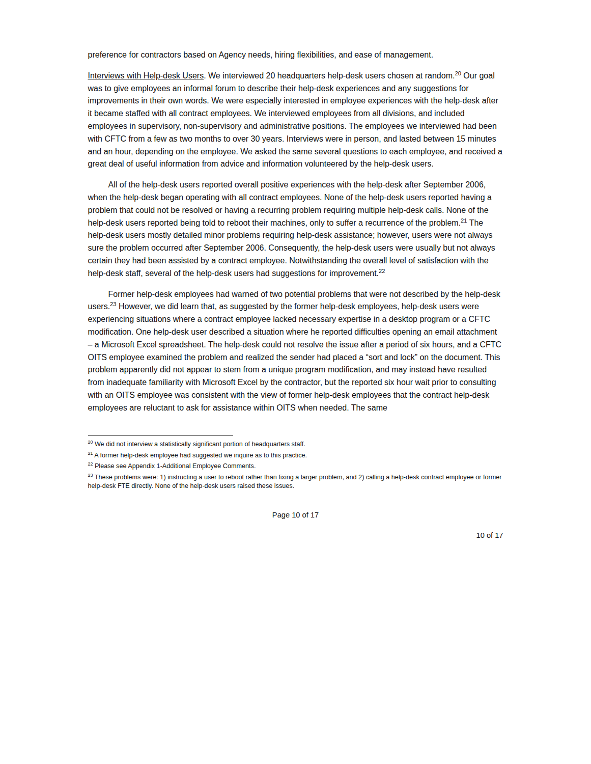preference for contractors based on Agency needs, hiring flexibilities, and ease of management.
Interviews with Help-desk Users. We interviewed 20 headquarters help-desk users chosen at random.20 Our goal was to give employees an informal forum to describe their help-desk experiences and any suggestions for improvements in their own words. We were especially interested in employee experiences with the help-desk after it became staffed with all contract employees. We interviewed employees from all divisions, and included employees in supervisory, non-supervisory and administrative positions. The employees we interviewed had been with CFTC from a few as two months to over 30 years. Interviews were in person, and lasted between 15 minutes and an hour, depending on the employee. We asked the same several questions to each employee, and received a great deal of useful information from advice and information volunteered by the help-desk users.
All of the help-desk users reported overall positive experiences with the help-desk after September 2006, when the help-desk began operating with all contract employees. None of the help-desk users reported having a problem that could not be resolved or having a recurring problem requiring multiple help-desk calls. None of the help-desk users reported being told to reboot their machines, only to suffer a recurrence of the problem.21 The help-desk users mostly detailed minor problems requiring help-desk assistance; however, users were not always sure the problem occurred after September 2006. Consequently, the help-desk users were usually but not always certain they had been assisted by a contract employee. Notwithstanding the overall level of satisfaction with the help-desk staff, several of the help-desk users had suggestions for improvement.22
Former help-desk employees had warned of two potential problems that were not described by the help-desk users.23 However, we did learn that, as suggested by the former help-desk employees, help-desk users were experiencing situations where a contract employee lacked necessary expertise in a desktop program or a CFTC modification. One help-desk user described a situation where he reported difficulties opening an email attachment – a Microsoft Excel spreadsheet. The help-desk could not resolve the issue after a period of six hours, and a CFTC OITS employee examined the problem and realized the sender had placed a “sort and lock” on the document. This problem apparently did not appear to stem from a unique program modification, and may instead have resulted from inadequate familiarity with Microsoft Excel by the contractor, but the reported six hour wait prior to consulting with an OITS employee was consistent with the view of former help-desk employees that the contract help-desk employees are reluctant to ask for assistance within OITS when needed. The same
20 We did not interview a statistically significant portion of headquarters staff.
21 A former help-desk employee had suggested we inquire as to this practice.
22 Please see Appendix 1-Additional Employee Comments.
23 These problems were: 1) instructing a user to reboot rather than fixing a larger problem, and 2) calling a help-desk contract employee or former help-desk FTE directly. None of the help-desk users raised these issues.
Page 10 of 17
10 of 17